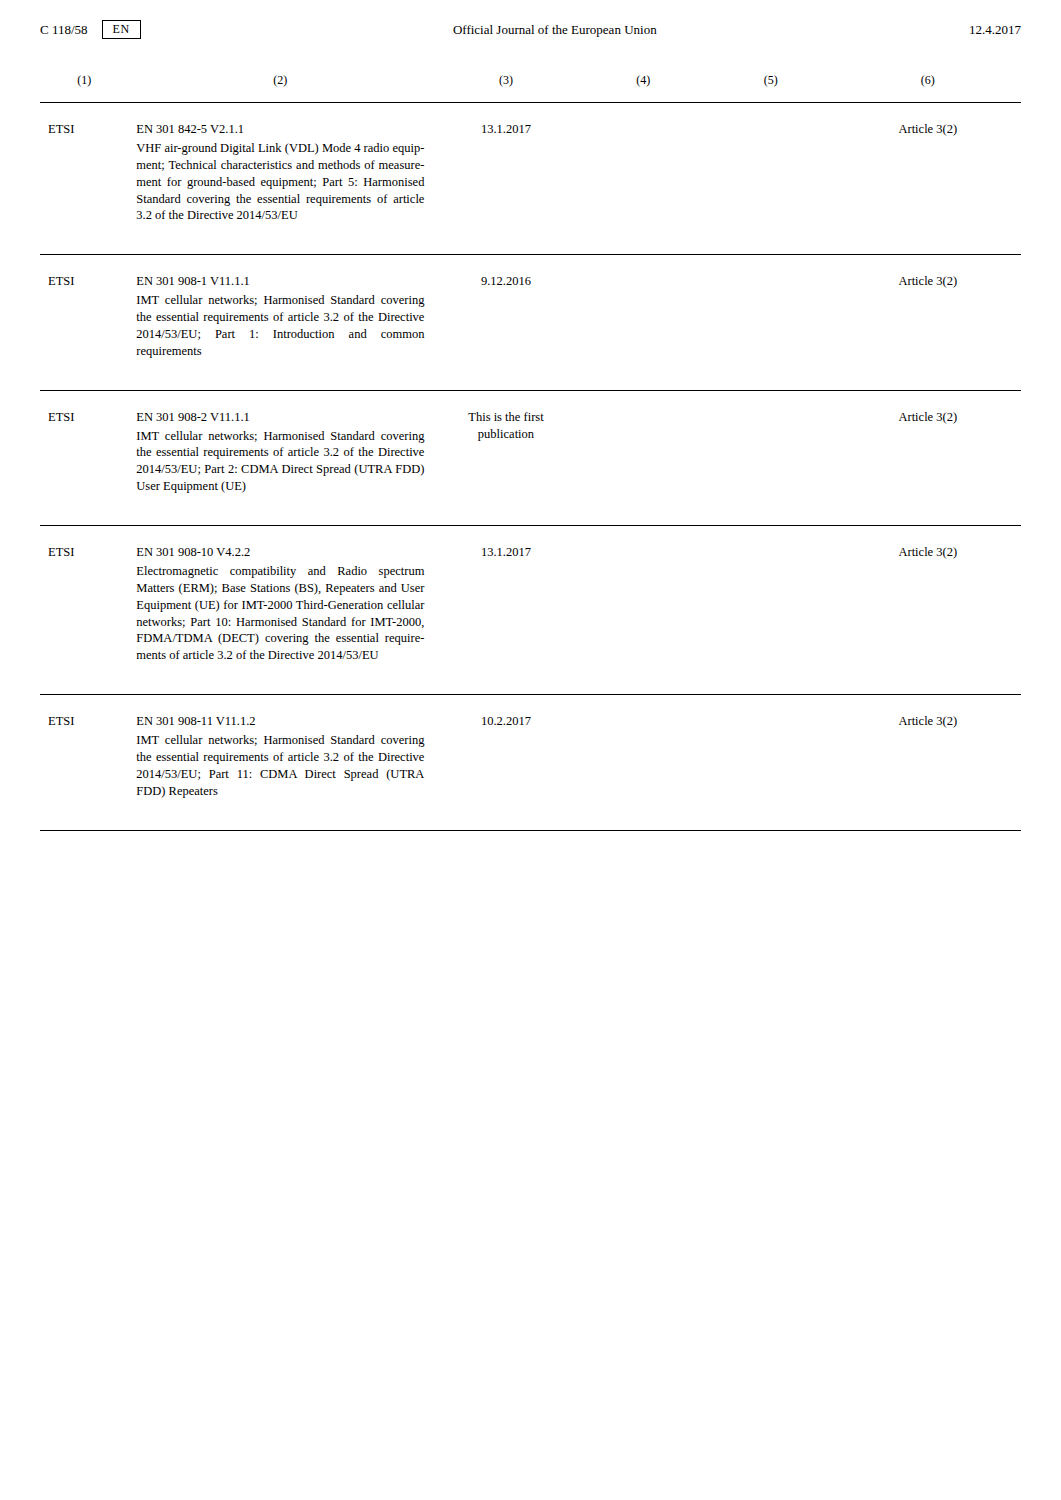C 118/58 EN
Official Journal of the European Union
12.4.2017
| (1) | (2) | (3) | (4) | (5) | (6) |
| --- | --- | --- | --- | --- | --- |
| ETSI | EN 301 842-5 V2.1.1 VHF air-ground Digital Link (VDL) Mode 4 radio equipment; Technical characteristics and methods of measurement for ground-based equipment; Part 5: Harmonised Standard covering the essential requirements of article 3.2 of the Directive 2014/53/EU | 13.1.2017 | | | Article 3(2) |
| ETSI | EN 301 908-1 V11.1.1 IMT cellular networks; Harmonised Standard covering the essential requirements of article 3.2 of the Directive 2014/53/EU; Part 1: Introduction and common requirements | 9.12.2016 | | | Article 3(2) |
| ETSI | EN 301 908-2 V11.1.1 IMT cellular networks; Harmonised Standard covering the essential requirements of article 3.2 of the Directive 2014/53/EU; Part 2: CDMA Direct Spread (UTRA FDD) User Equipment (UE) | This is the first publication | | | Article 3(2) |
| ETSI | EN 301 908-10 V4.2.2 Electromagnetic compatibility and Radio spectrum Matters (ERM); Base Stations (BS), Repeaters and User Equipment (UE) for IMT-2000 Third-Generation cellular networks; Part 10: Harmonised Standard for IMT-2000, FDMA/TDMA (DECT) covering the essential requirements of article 3.2 of the Directive 2014/53/EU | 13.1.2017 | | | Article 3(2) |
| ETSI | EN 301 908-11 V11.1.2 IMT cellular networks; Harmonised Standard covering the essential requirements of article 3.2 of the Directive 2014/53/EU; Part 11: CDMA Direct Spread (UTRA FDD) Repeaters | 10.2.2017 | | | Article 3(2) |